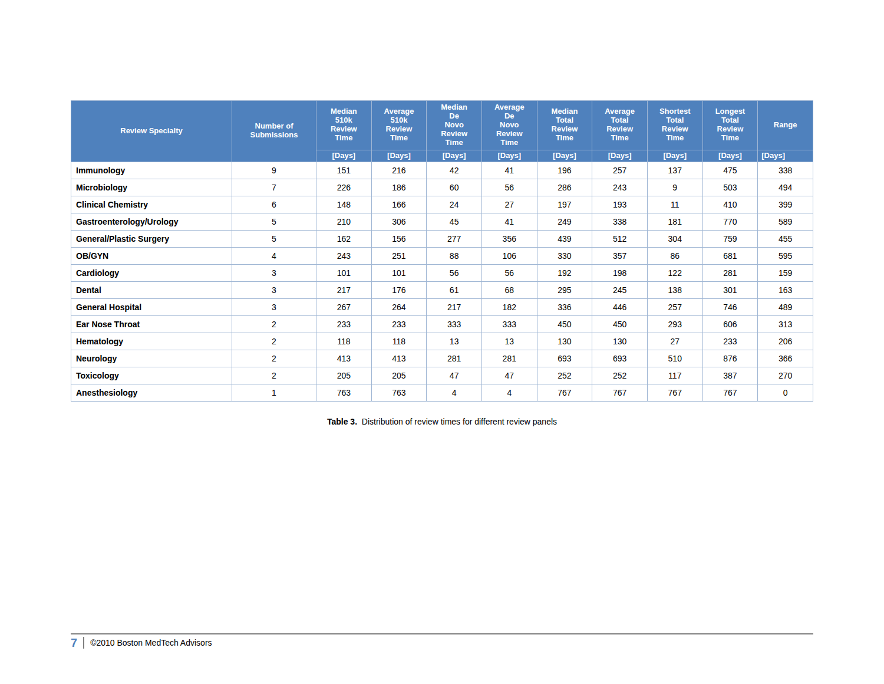| Review Specialty | Number of Submissions | Median 510k Review Time | Average 510k Review Time | Median De Novo Review Time | Average De Novo Review Time | Median Total Review Time | Average Total Review Time | Shortest Total Review Time | Longest Total Review Time | Range |
| --- | --- | --- | --- | --- | --- | --- | --- | --- | --- | --- |
| [Days] | [Days] | [Days] | [Days] | [Days] | [Days] | [Days] | [Days] | [Days] |
| Immunology | 9 | 151 | 216 | 42 | 41 | 196 | 257 | 137 | 475 | 338 |
| Microbiology | 7 | 226 | 186 | 60 | 56 | 286 | 243 | 9 | 503 | 494 |
| Clinical Chemistry | 6 | 148 | 166 | 24 | 27 | 197 | 193 | 11 | 410 | 399 |
| Gastroenterology/Urology | 5 | 210 | 306 | 45 | 41 | 249 | 338 | 181 | 770 | 589 |
| General/Plastic Surgery | 5 | 162 | 156 | 277 | 356 | 439 | 512 | 304 | 759 | 455 |
| OB/GYN | 4 | 243 | 251 | 88 | 106 | 330 | 357 | 86 | 681 | 595 |
| Cardiology | 3 | 101 | 101 | 56 | 56 | 192 | 198 | 122 | 281 | 159 |
| Dental | 3 | 217 | 176 | 61 | 68 | 295 | 245 | 138 | 301 | 163 |
| General Hospital | 3 | 267 | 264 | 217 | 182 | 336 | 446 | 257 | 746 | 489 |
| Ear Nose Throat | 2 | 233 | 233 | 333 | 333 | 450 | 450 | 293 | 606 | 313 |
| Hematology | 2 | 118 | 118 | 13 | 13 | 130 | 130 | 27 | 233 | 206 |
| Neurology | 2 | 413 | 413 | 281 | 281 | 693 | 693 | 510 | 876 | 366 |
| Toxicology | 2 | 205 | 205 | 47 | 47 | 252 | 252 | 117 | 387 | 270 |
| Anesthesiology | 1 | 763 | 763 | 4 | 4 | 767 | 767 | 767 | 767 | 0 |
Table 3. Distribution of review times for different review panels
7 ©2010 Boston MedTech Advisors